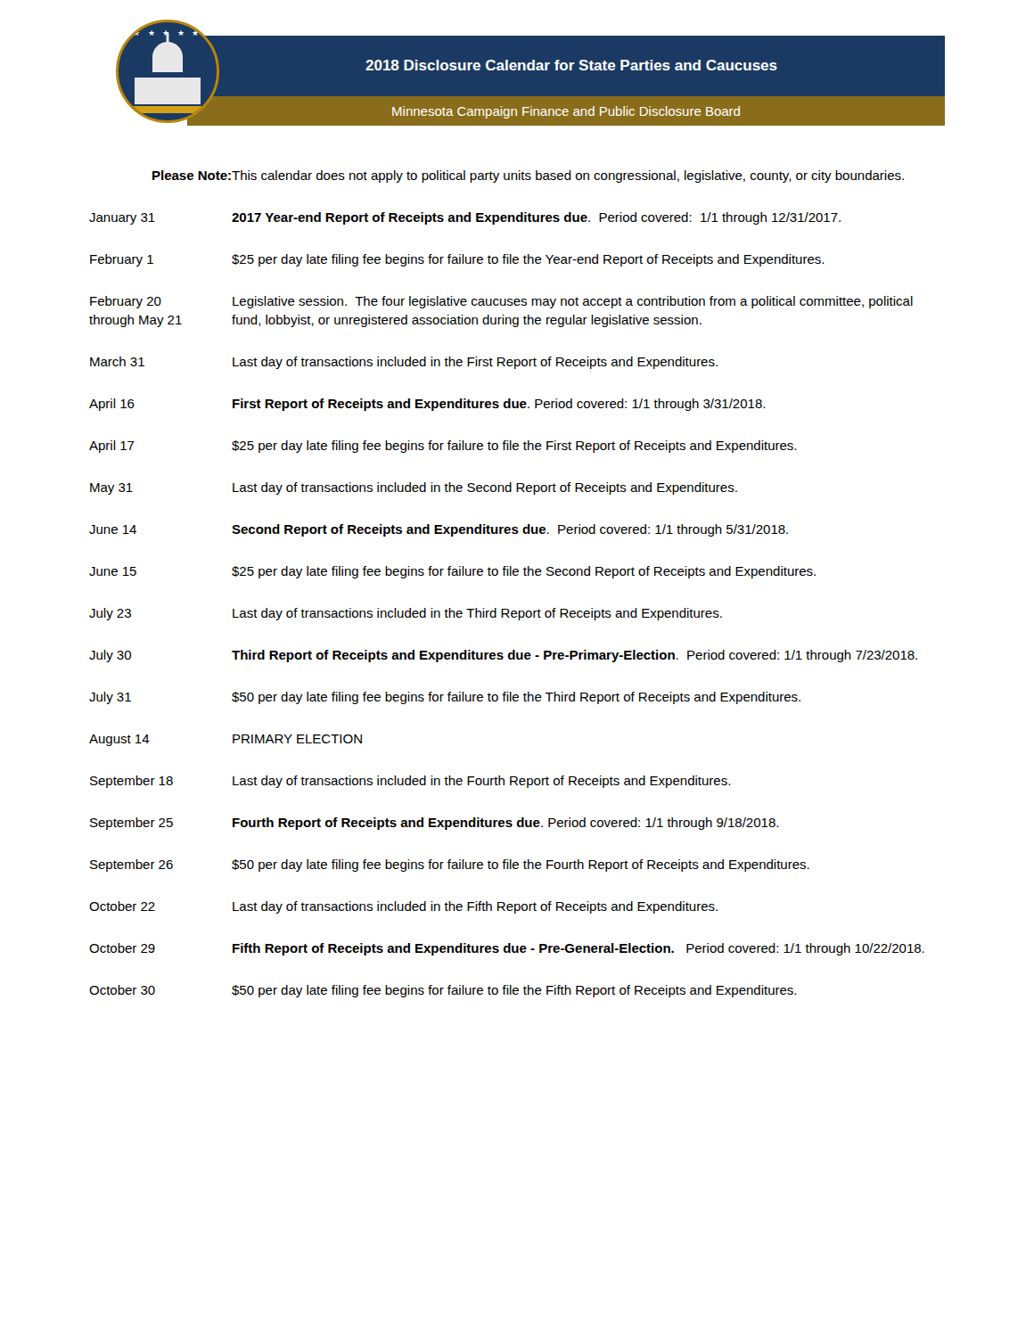★ ★ ★ ★ ★
2018 Disclosure Calendar for State Parties and Caucuses
Minnesota Campaign Finance and Public Disclosure Board
| Please Note: | This calendar does not apply to political party units based on congressional, legislative, county, or city boundaries. |
| January 31 | 2017 Year-end Report of Receipts and Expenditures due . Period covered: 1/1 through 12/31/2017. |
| February 1 | $25 per day late filing fee begins for failure to file the Year-end Report of Receipts and Expenditures. |
| February 20 through May 21 | Legislative session. The four legislative caucuses may not accept a contribution from a political committee, political fund, lobbyist, or unregistered association during the regular legislative session. |
| March 31 | Last day of transactions included in the First Report of Receipts and Expenditures. |
| April 16 | First Report of Receipts and Expenditures due . Period covered: 1/1 through 3/31/2018. |
| April 17 | $25 per day late filing fee begins for failure to file the First Report of Receipts and Expenditures. |
| May 31 | Last day of transactions included in the Second Report of Receipts and Expenditures. |
| June 14 | Second Report of Receipts and Expenditures due . Period covered: 1/1 through 5/31/2018. |
| June 15 | $25 per day late filing fee begins for failure to file the Second Report of Receipts and Expenditures. |
| July 23 | Last day of transactions included in the Third Report of Receipts and Expenditures. |
| July 30 | Third Report of Receipts and Expenditures due - Pre-Primary-Election . Period covered: 1/1 through 7/23/2018. |
| July 31 | $50 per day late filing fee begins for failure to file the Third Report of Receipts and Expenditures. |
| August 14 | PRIMARY ELECTION |
| September 18 | Last day of transactions included in the Fourth Report of Receipts and Expenditures. |
| September 25 | Fourth Report of Receipts and Expenditures due . Period covered: 1/1 through 9/18/2018. |
| September 26 | $50 per day late filing fee begins for failure to file the Fourth Report of Receipts and Expenditures. |
| October 22 | Last day of transactions included in the Fifth Report of Receipts and Expenditures. |
| October 29 | Fifth Report of Receipts and Expenditures due - Pre-General-Election. Period covered: 1/1 through 10/22/2018. |
| October 30 | $50 per day late filing fee begins for failure to file the Fifth Report of Receipts and Expenditures. |